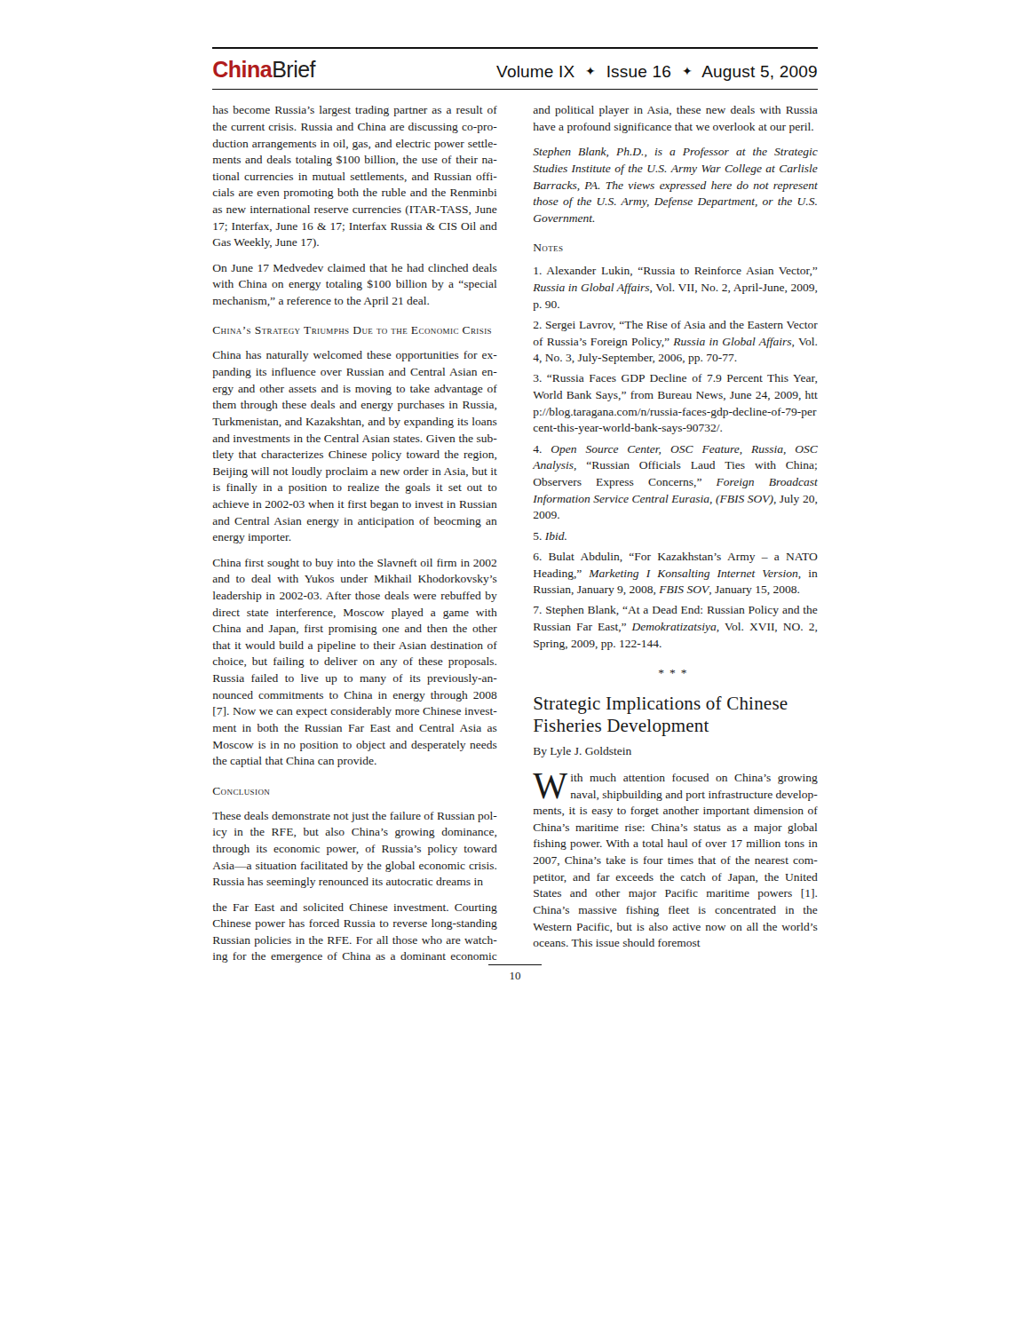China Brief
Volume IX ✦ Issue 16 ✦ August 5, 2009
has become Russia’s largest trading partner as a result of the current crisis. Russia and China are discussing co-production arrangements in oil, gas, and electric power settlements and deals totaling $100 billion, the use of their national currencies in mutual settlements, and Russian officials are even promoting both the ruble and the Renminbi as new international reserve currencies (ITAR-TASS, June 17; Interfax, June 16 & 17; Interfax Russia & CIS Oil and Gas Weekly, June 17).
On June 17 Medvedev claimed that he had clinched deals with China on energy totaling $100 billion by a “special mechanism,” a reference to the April 21 deal.
China’s Strategy Triumphs Due to the Economic Crisis
China has naturally welcomed these opportunities for expanding its influence over Russian and Central Asian energy and other assets and is moving to take advantage of them through these deals and energy purchases in Russia, Turkmenistan, and Kazakshtan, and by expanding its loans and investments in the Central Asian states. Given the subtlety that characterizes Chinese policy toward the region, Beijing will not loudly proclaim a new order in Asia, but it is finally in a position to realize the goals it set out to achieve in 2002-03 when it first began to invest in Russian and Central Asian energy in anticipation of beocming an energy importer.
China first sought to buy into the Slavneft oil firm in 2002 and to deal with Yukos under Mikhail Khodorkovsky’s leadership in 2002-03. After those deals were rebuffed by direct state interference, Moscow played a game with China and Japan, first promising one and then the other that it would build a pipeline to their Asian destination of choice, but failing to deliver on any of these proposals. Russia failed to live up to many of its previously-announced commitments to China in energy through 2008 [7]. Now we can expect considerably more Chinese investment in both the Russian Far East and Central Asia as Moscow is in no position to object and desperately needs the captial that China can provide.
Conclusion
These deals demonstrate not just the failure of Russian policy in the RFE, but also China’s growing dominance, through its economic power, of Russia’s policy toward Asia—a situation facilitated by the global economic crisis. Russia has seemingly renounced its autocratic dreams in
the Far East and solicited Chinese investment. Courting Chinese power has forced Russia to reverse long-standing Russian policies in the RFE. For all those who are watching for the emergence of China as a dominant economic and political player in Asia, these new deals with Russia have a profound significance that we overlook at our peril.
Stephen Blank, Ph.D., is a Professor at the Strategic Studies Institute of the U.S. Army War College at Carlisle Barracks, PA. The views expressed here do not represent those of the U.S. Army, Defense Department, or the U.S. Government.
Notes
1. Alexander Lukin, “Russia to Reinforce Asian Vector,” Russia in Global Affairs, Vol. VII, No. 2, April-June, 2009, p. 90.
2. Sergei Lavrov, “The Rise of Asia and the Eastern Vector of Russia’s Foreign Policy,” Russia in Global Affairs, Vol. 4, No. 3, July-September, 2006, pp. 70-77.
3. “Russia Faces GDP Decline of 7.9 Percent This Year, World Bank Says,” from Bureau News, June 24, 2009, http://blog.taragana.com/n/russia-faces-gdp-decline-of-79-percent-this-year-world-bank-says-90732/.
4. Open Source Center, OSC Feature, Russia, OSC Analysis, “Russian Officials Laud Ties with China; Observers Express Concerns,” Foreign Broadcast Information Service Central Eurasia, (FBIS SOV), July 20, 2009.
5. Ibid.
6. Bulat Abdulin, “For Kazakhstan’s Army – a NATO Heading,” Marketing I Konsalting Internet Version, in Russian, January 9, 2008, FBIS SOV, January 15, 2008.
7. Stephen Blank, “At a Dead End: Russian Policy and the Russian Far East,” Demokratizatsiya, Vol. XVII, NO. 2, Spring, 2009, pp. 122-144.
***
Strategic Implications of Chinese Fisheries Development
By Lyle J. Goldstein
With much attention focused on China’s growing naval, shipbuilding and port infrastructure developments, it is easy to forget another important dimension of China’s maritime rise: China’s status as a major global fishing power. With a total haul of over 17 million tons in 2007, China’s take is four times that of the nearest competitor, and far exceeds the catch of Japan, the United States and other major Pacific maritime powers [1]. China’s massive fishing fleet is concentrated in the Western Pacific, but is also active now on all the world’s oceans. This issue should foremost
10